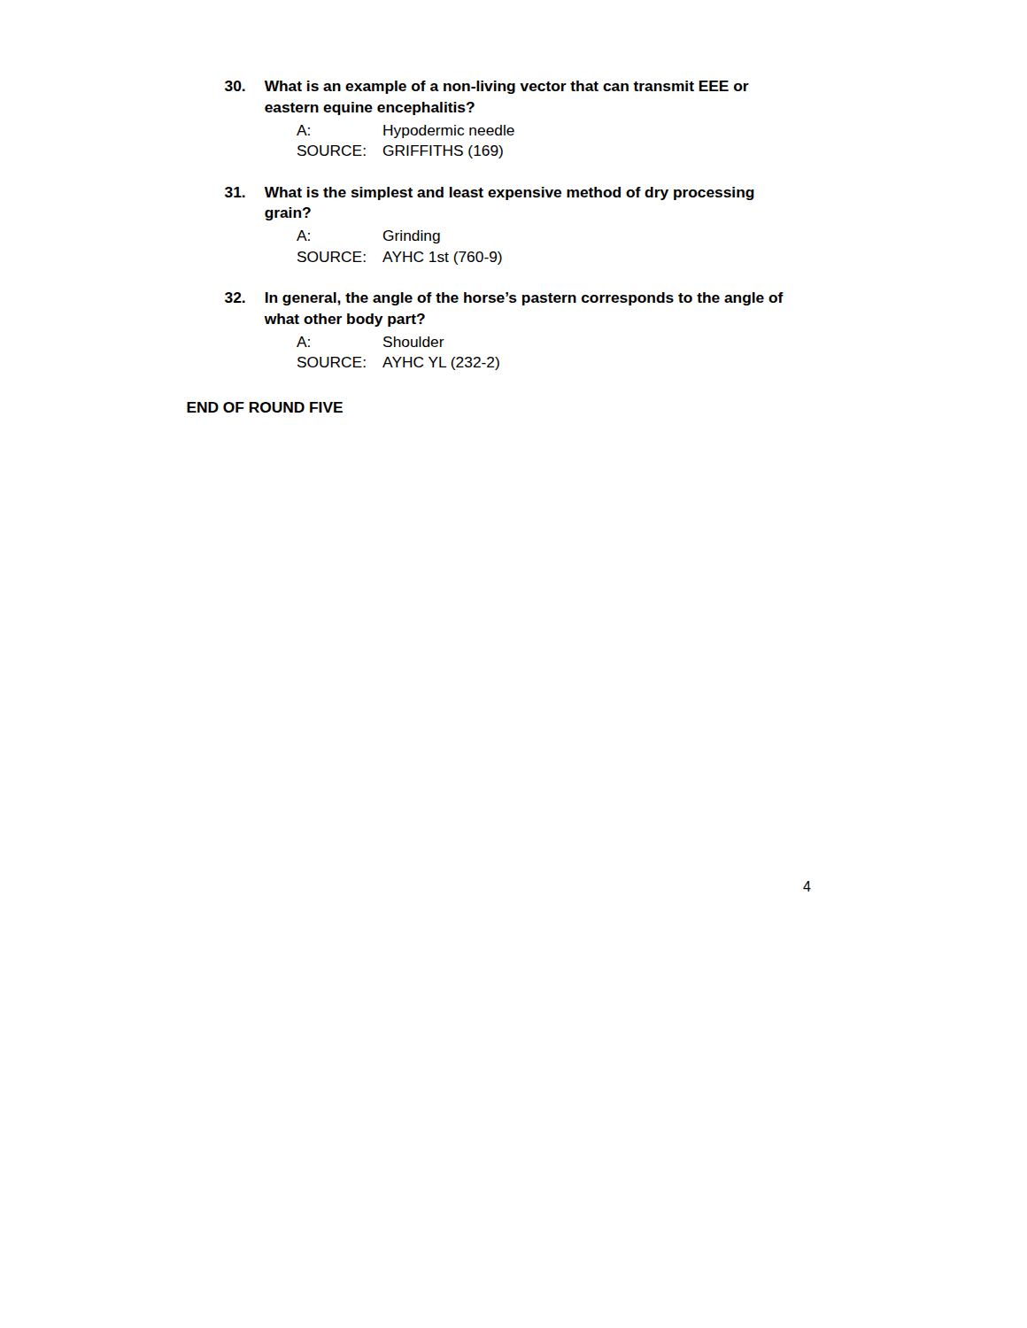30. What is an example of a non-living vector that can transmit EEE or eastern equine encephalitis?
A: Hypodermic needle SOURCE: GRIFFITHS (169)
31. What is the simplest and least expensive method of dry processing grain?
A: Grinding SOURCE: AYHC 1st (760-9)
32. In general, the angle of the horse’s pastern corresponds to the angle of what other body part?
A: Shoulder SOURCE: AYHC YL (232-2)
END OF ROUND FIVE
4